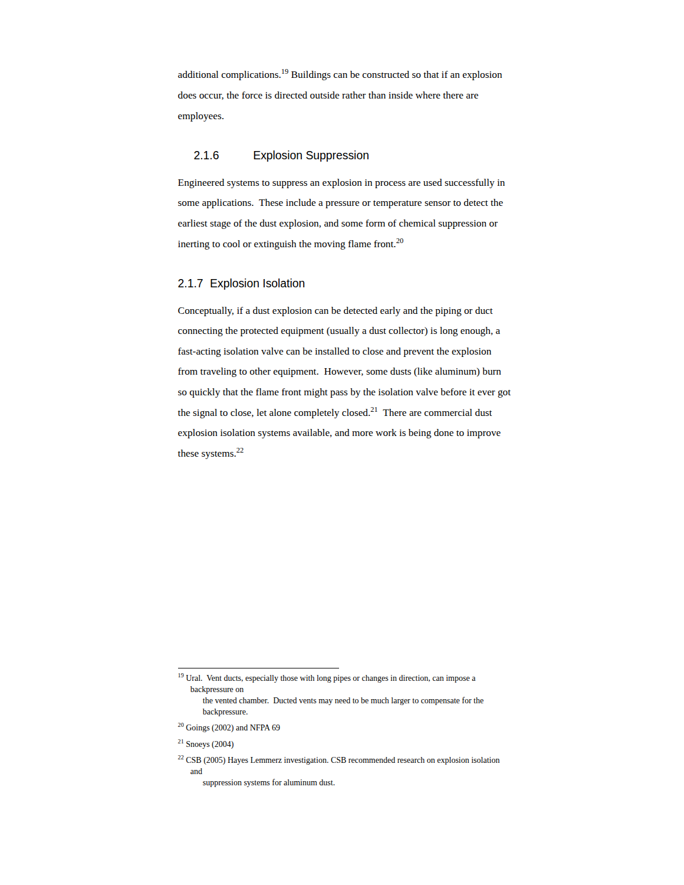additional complications.19 Buildings can be constructed so that if an explosion does occur, the force is directed outside rather than inside where there are employees.
2.1.6 Explosion Suppression
Engineered systems to suppress an explosion in process are used successfully in some applications. These include a pressure or temperature sensor to detect the earliest stage of the dust explosion, and some form of chemical suppression or inerting to cool or extinguish the moving flame front.20
2.1.7 Explosion Isolation
Conceptually, if a dust explosion can be detected early and the piping or duct connecting the protected equipment (usually a dust collector) is long enough, a fast-acting isolation valve can be installed to close and prevent the explosion from traveling to other equipment. However, some dusts (like aluminum) burn so quickly that the flame front might pass by the isolation valve before it ever got the signal to close, let alone completely closed.21 There are commercial dust explosion isolation systems available, and more work is being done to improve these systems.22
19 Ural. Vent ducts, especially those with long pipes or changes in direction, can impose a backpressure on the vented chamber. Ducted vents may need to be much larger to compensate for the backpressure.
20 Goings (2002) and NFPA 69
21 Snoeys (2004)
22 CSB (2005) Hayes Lemmerz investigation. CSB recommended research on explosion isolation and suppression systems for aluminum dust.